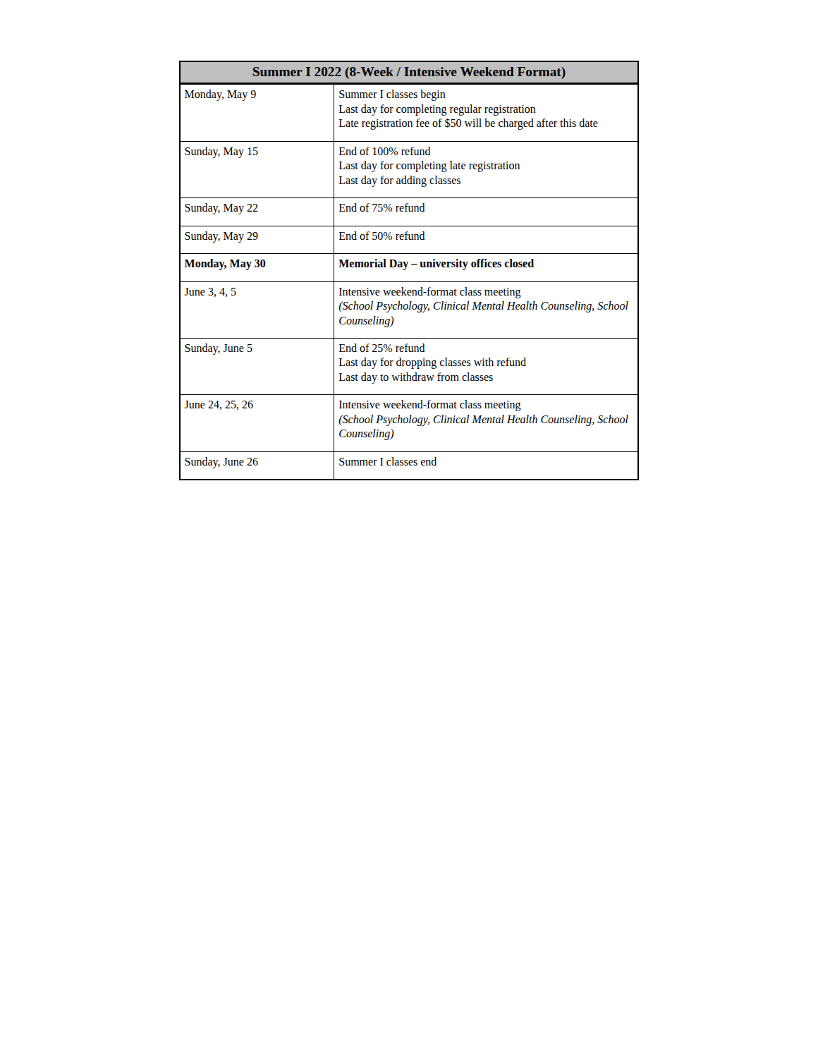Summer I 2022 (8-Week / Intensive Weekend Format)
| Monday, May 9 | Summer I classes begin Last day for completing regular registration Late registration fee of $50 will be charged after this date |
| Sunday, May 15 | End of 100% refund Last day for completing late registration Last day for adding classes |
| Sunday, May 22 | End of 75% refund |
| Sunday, May 29 | End of 50% refund |
| Monday, May 30 | Memorial Day – university offices closed |
| June 3, 4, 5 | Intensive weekend-format class meeting (School Psychology, Clinical Mental Health Counseling, School Counseling) |
| Sunday, June 5 | End of 25% refund Last day for dropping classes with refund Last day to withdraw from classes |
| June 24, 25, 26 | Intensive weekend-format class meeting (School Psychology, Clinical Mental Health Counseling, School Counseling) |
| Sunday, June 26 | Summer I classes end |